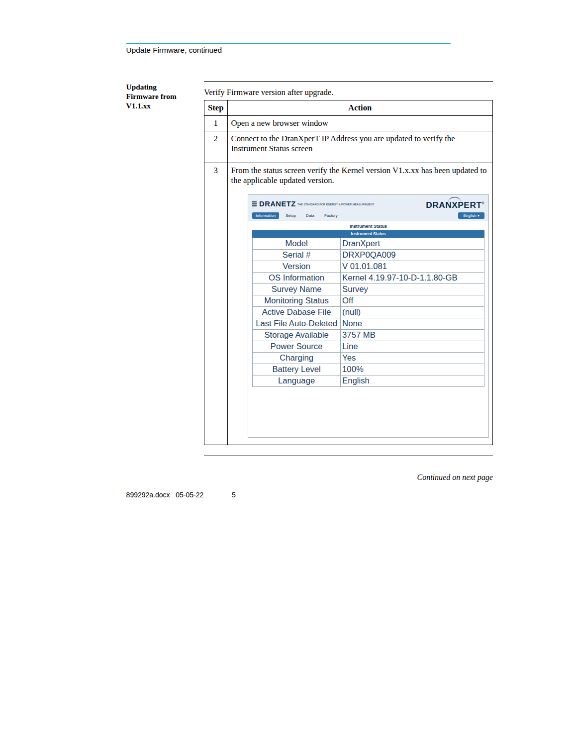Update Firmware, continued
Updating
Firmware from
V1.1.xx
Verify Firmware version after upgrade.
| Step | Action |
| --- | --- |
| 1 | Open a new browser window |
| 2 | Connect to the DranXperT IP Address you are updated to verify the Instrument Status screen |
| 3 | From the status screen verify the Kernel version V1.x.xx has been updated to the applicable updated version. DRANETZ THE STANDARD FOR ENERGY & POWER MEASUREMENT DRAN X PER T ® Information Setup Data Factory English ▾ Instrument Status Instrument Status / Model / DranXpert / / Serial # / DRXP0QA009 / / Version / V 01.01.081 / / OS Information / Kernel 4.19.97-10-D-1.1.80-GB / / Survey Name / Survey / / Monitoring Status / Off / / Active Dabase File / (null) / / Last File Auto-Deleted / None / / Storage Available / 3757 MB / / Power Source / Line / / Charging / Yes / / Battery Level / 100% / / Language / English / |
Continued on next page
899292a.docx 05-05-22 5